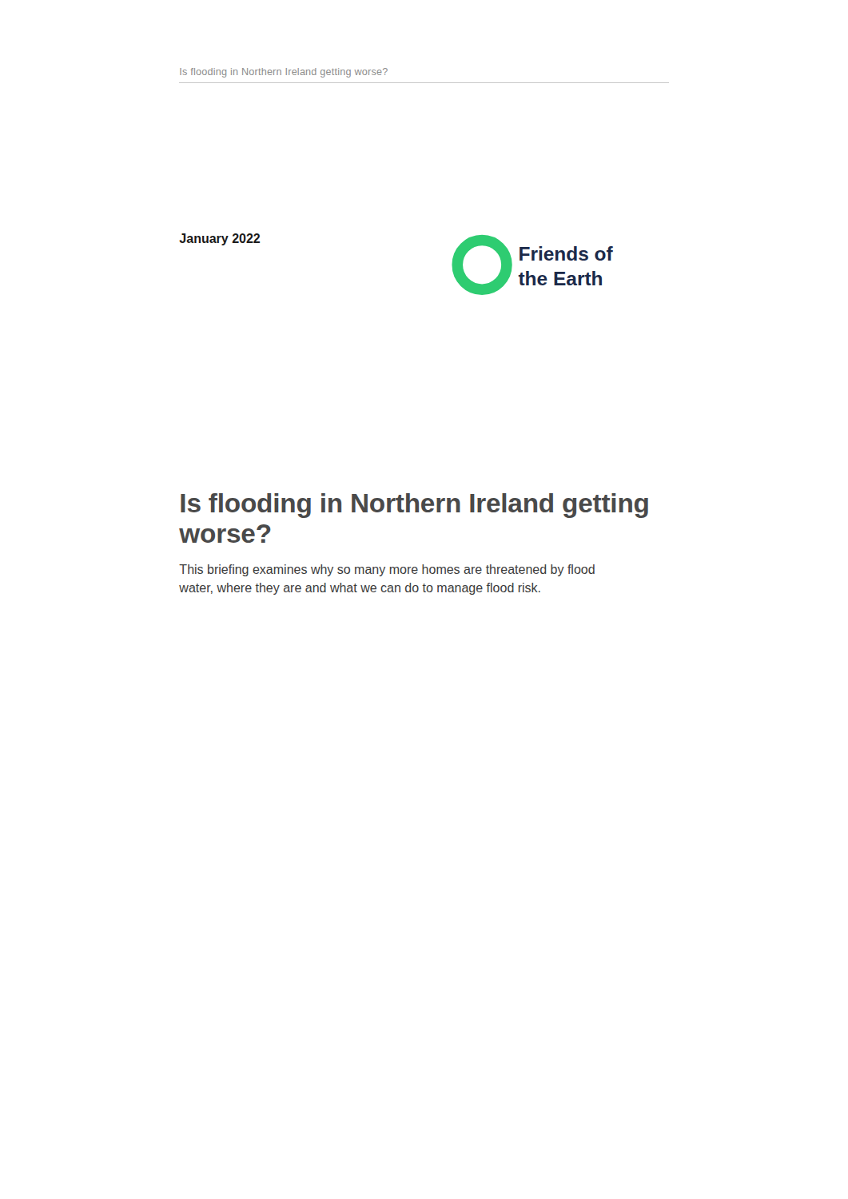Is flooding in Northern Ireland getting worse?
January 2022
Friends of the Earth
Is flooding in Northern Ireland getting worse?
This briefing examines why so many more homes are threatened by flood water, where they are and what we can do to manage flood risk.